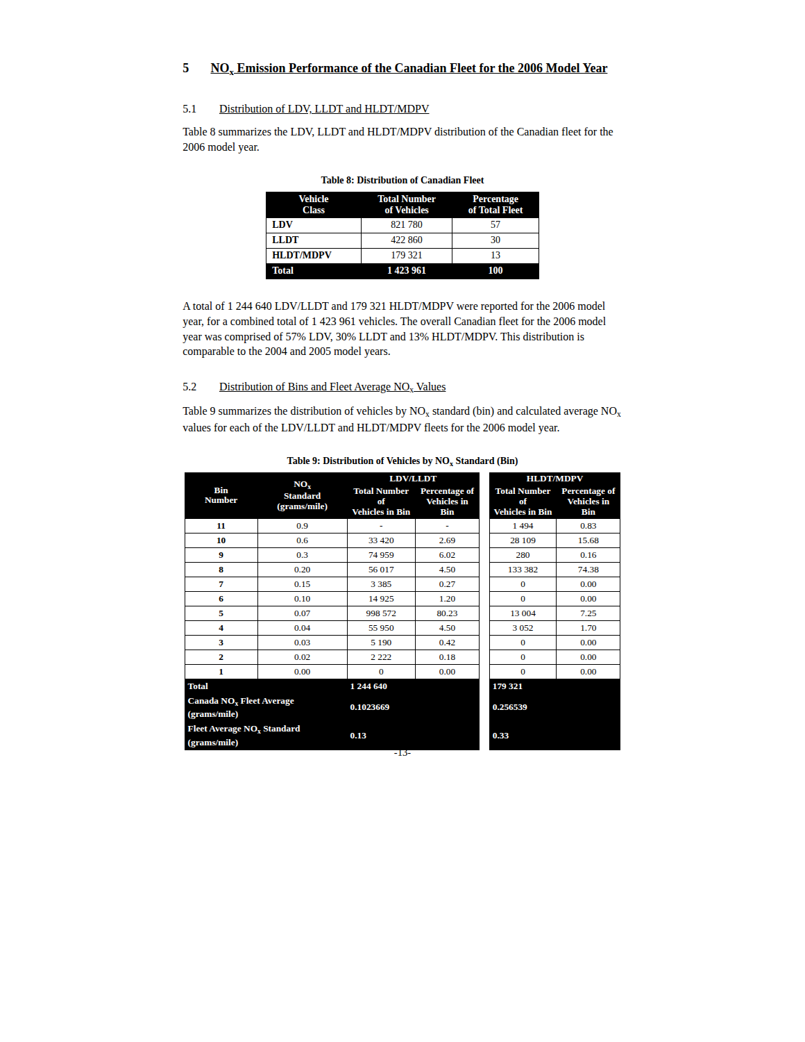5 NOx Emission Performance of the Canadian Fleet for the 2006 Model Year
5.1 Distribution of LDV, LLDT and HLDT/MDPV
Table 8 summarizes the LDV, LLDT and HLDT/MDPV distribution of the Canadian fleet for the 2006 model year.
Table 8: Distribution of Canadian Fleet
| Vehicle Class | Total Number of Vehicles | Percentage of Total Fleet |
| --- | --- | --- |
| LDV | 821 780 | 57 |
| LLDT | 422 860 | 30 |
| HLDT/MDPV | 179 321 | 13 |
| Total | 1 423 961 | 100 |
A total of 1 244 640 LDV/LLDT and 179 321 HLDT/MDPV were reported for the 2006 model year, for a combined total of 1 423 961 vehicles. The overall Canadian fleet for the 2006 model year was comprised of 57% LDV, 30% LLDT and 13% HLDT/MDPV. This distribution is comparable to the 2004 and 2005 model years.
5.2 Distribution of Bins and Fleet Average NOx Values
Table 9 summarizes the distribution of vehicles by NOx standard (bin) and calculated average NOx values for each of the LDV/LLDT and HLDT/MDPV fleets for the 2006 model year.
Table 9: Distribution of Vehicles by NOx Standard (Bin)
| Bin Number | NO x Standard (grams/mile) | LDV/LLDT | | HLDT/MDPV |
| --- | --- | --- | --- | --- |
| Total Number of Vehicles in Bin | Percentage of Vehicles in Bin | Total Number of Vehicles in Bin | Percentage of Vehicles in Bin |
| 11 | 0.9 | - | - | | 1 494 | 0.83 |
| 10 | 0.6 | 33 420 | 2.69 | | 28 109 | 15.68 |
| 9 | 0.3 | 74 959 | 6.02 | | 280 | 0.16 |
| 8 | 0.20 | 56 017 | 4.50 | | 133 382 | 74.38 |
| 7 | 0.15 | 3 385 | 0.27 | | 0 | 0.00 |
| 6 | 0.10 | 14 925 | 1.20 | | 0 | 0.00 |
| 5 | 0.07 | 998 572 | 80.23 | | 13 004 | 7.25 |
| 4 | 0.04 | 55 950 | 4.50 | | 3 052 | 1.70 |
| 3 | 0.03 | 5 190 | 0.42 | | 0 | 0.00 |
| 2 | 0.02 | 2 222 | 0.18 | | 0 | 0.00 |
| 1 | 0.00 | 0 | 0.00 | | 0 | 0.00 |
| Total | 1 244 640 | | | 179 321 | |
| Canada NO x Fleet Average (grams/mile) | 0.1023669 | | | 0.256539 | |
| Fleet Average NO x Standard (grams/mile) | 0.13 | | | 0.33 | |
-13-